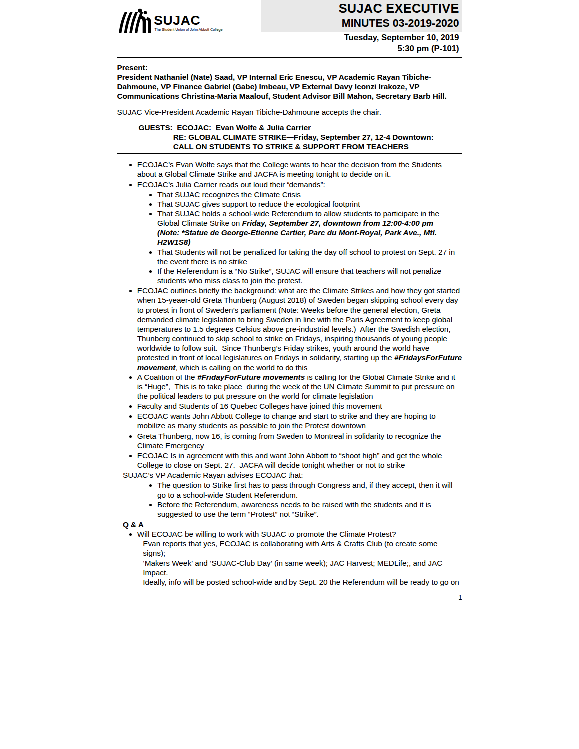SUJAC The Student Union of John Abbott College
SUJAC EXECUTIVE
MINUTES 03-2019-2020
Tuesday, September 10, 2019 5:30 pm (P-101)
Present:
President Nathaniel (Nate) Saad, VP Internal Eric Enescu, VP Academic Rayan Tibiche-Dahmoune, VP Finance Gabriel (Gabe) Imbeau, VP External Davy Iconzi Irakoze, VP Communications Christina-Maria Maalouf, Student Advisor Bill Mahon, Secretary Barb Hill.
SUJAC Vice-President Academic Rayan Tibiche-Dahmoune accepts the chair.
GUESTS: ECOJAC: Evan Wolfe & Julia Carrier RE: GLOBAL CLIMATE STRIKE—Friday, September 27, 12-4 Downtown: CALL ON STUDENTS TO STRIKE & SUPPORT FROM TEACHERS
ECOJAC’s Evan Wolfe says that the College wants to hear the decision from the Students about a Global Climate Strike and JACFA is meeting tonight to decide on it.
ECOJAC’s Julia Carrier reads out loud their “demands”:
That SUJAC recognizes the Climate Crisis
That SUJAC gives support to reduce the ecological footprint
That SUJAC holds a school-wide Referendum to allow students to participate in the Global Climate Strike on Friday, September 27, downtown from 12:00-4:00 pm
(Note: *Statue de George-Etienne Cartier, Parc du Mont-Royal, Park Ave., Mtl. H2W1S8)
That Students will not be penalized for taking the day off school to protest on Sept. 27 in the event there is no strike
If the Referendum is a “No Strike”, SUJAC will ensure that teachers will not penalize students who miss class to join the protest.
ECOJAC outlines briefly the background: what are the Climate Strikes and how they got started when 15-yeaer-old Greta Thunberg (August 2018) of Sweden began skipping school every day to protest in front of Sweden’s parliament (Note: Weeks before the general election, Greta demanded climate legislation to bring Sweden in line with the Paris Agreement to keep global temperatures to 1.5 degrees Celsius above pre-industrial levels.) After the Swedish election, Thunberg continued to skip school to strike on Fridays, inspiring thousands of young people worldwide to follow suit. Since Thunberg’s Friday strikes, youth around the world have protested in front of local legislatures on Fridays in solidarity, starting up the #FridaysForFuture movement, which is calling on the world to do this
A Coalition of the #FridayForFuture movements is calling for the Global Climate Strike and it is “Huge”, This is to take place during the week of the UN Climate Summit to put pressure on the political leaders to put pressure on the world for climate legislation
Faculty and Students of 16 Quebec Colleges have joined this movement
ECOJAC wants John Abbott College to change and start to strike and they are hoping to mobilize as many students as possible to join the Protest downtown
Greta Thunberg, now 16, is coming from Sweden to Montreal in solidarity to recognize the Climate Emergency
ECOJAC Is in agreement with this and want John Abbott to “shoot high” and get the whole College to close on Sept. 27. JACFA will decide tonight whether or not to strike
SUJAC’s VP Academic Rayan advises ECOJAC that:
The question to Strike first has to pass through Congress and, if they accept, then it will go to a school-wide Student Referendum.
Before the Referendum, awareness needs to be raised with the students and it is suggested to use the term “Protest” not “Strike”.
Q & A
Will ECOJAC be willing to work with SUJAC to promote the Climate Protest?
Evan reports that yes, ECOJAC is collaborating with Arts & Crafts Club (to create some signs); ‘Makers Week’ and ‘SUJAC-Club Day’ (in same week); JAC Harvest; MEDLife;, and JAC Impact. Ideally, info will be posted school-wide and by Sept. 20 the Referendum will be ready to go on
1